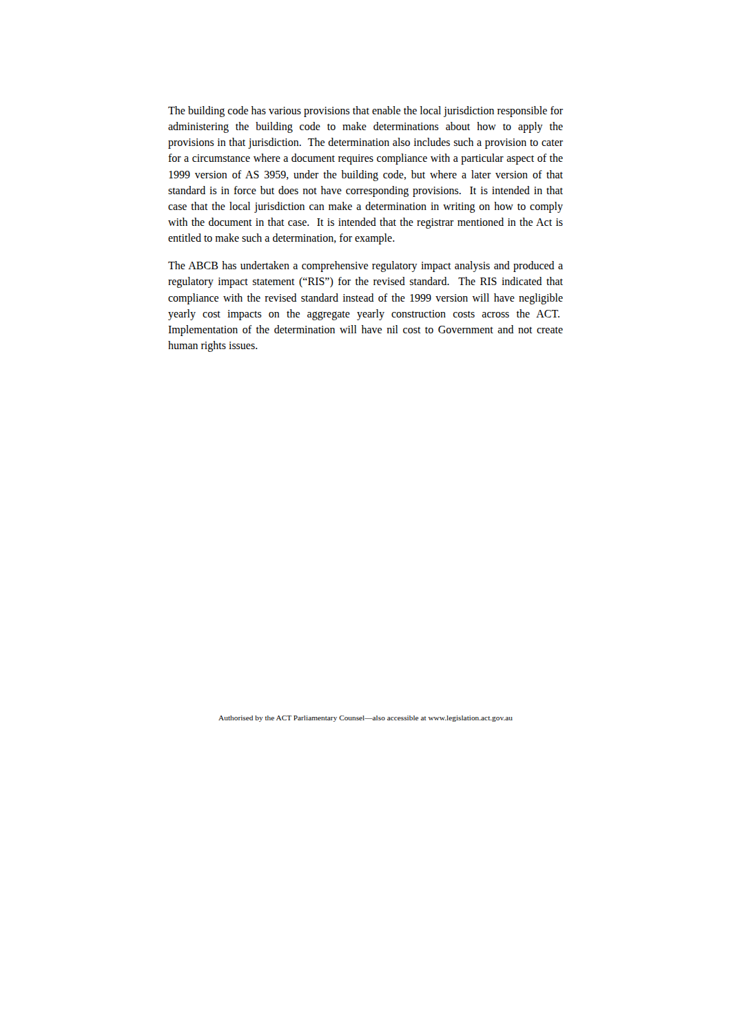The building code has various provisions that enable the local jurisdiction responsible for administering the building code to make determinations about how to apply the provisions in that jurisdiction. The determination also includes such a provision to cater for a circumstance where a document requires compliance with a particular aspect of the 1999 version of AS 3959, under the building code, but where a later version of that standard is in force but does not have corresponding provisions. It is intended in that case that the local jurisdiction can make a determination in writing on how to comply with the document in that case. It is intended that the registrar mentioned in the Act is entitled to make such a determination, for example.
The ABCB has undertaken a comprehensive regulatory impact analysis and produced a regulatory impact statement (“RIS”) for the revised standard. The RIS indicated that compliance with the revised standard instead of the 1999 version will have negligible yearly cost impacts on the aggregate yearly construction costs across the ACT. Implementation of the determination will have nil cost to Government and not create human rights issues.
Authorised by the ACT Parliamentary Counsel—also accessible at www.legislation.act.gov.au